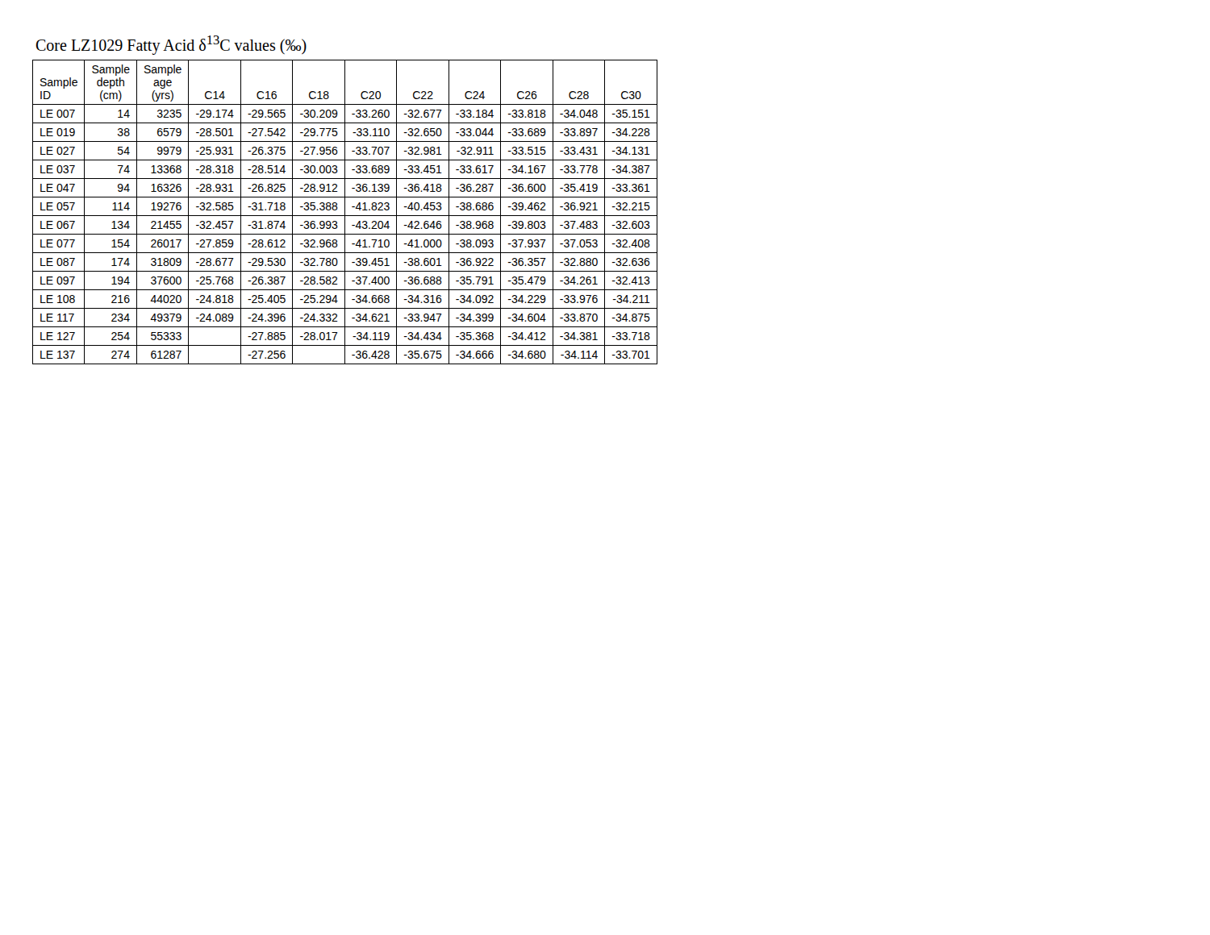Core LZ1029 Fatty Acid δ13C values (‰)
| Sample ID | Sample depth (cm) | Sample age (yrs) | C14 | C16 | C18 | C20 | C22 | C24 | C26 | C28 | C30 |
| --- | --- | --- | --- | --- | --- | --- | --- | --- | --- | --- | --- |
| LE 007 | 14 | 3235 | -29.174 | -29.565 | -30.209 | -33.260 | -32.677 | -33.184 | -33.818 | -34.048 | -35.151 |
| LE 019 | 38 | 6579 | -28.501 | -27.542 | -29.775 | -33.110 | -32.650 | -33.044 | -33.689 | -33.897 | -34.228 |
| LE 027 | 54 | 9979 | -25.931 | -26.375 | -27.956 | -33.707 | -32.981 | -32.911 | -33.515 | -33.431 | -34.131 |
| LE 037 | 74 | 13368 | -28.318 | -28.514 | -30.003 | -33.689 | -33.451 | -33.617 | -34.167 | -33.778 | -34.387 |
| LE 047 | 94 | 16326 | -28.931 | -26.825 | -28.912 | -36.139 | -36.418 | -36.287 | -36.600 | -35.419 | -33.361 |
| LE 057 | 114 | 19276 | -32.585 | -31.718 | -35.388 | -41.823 | -40.453 | -38.686 | -39.462 | -36.921 | -32.215 |
| LE 067 | 134 | 21455 | -32.457 | -31.874 | -36.993 | -43.204 | -42.646 | -38.968 | -39.803 | -37.483 | -32.603 |
| LE 077 | 154 | 26017 | -27.859 | -28.612 | -32.968 | -41.710 | -41.000 | -38.093 | -37.937 | -37.053 | -32.408 |
| LE 087 | 174 | 31809 | -28.677 | -29.530 | -32.780 | -39.451 | -38.601 | -36.922 | -36.357 | -32.880 | -32.636 |
| LE 097 | 194 | 37600 | -25.768 | -26.387 | -28.582 | -37.400 | -36.688 | -35.791 | -35.479 | -34.261 | -32.413 |
| LE 108 | 216 | 44020 | -24.818 | -25.405 | -25.294 | -34.668 | -34.316 | -34.092 | -34.229 | -33.976 | -34.211 |
| LE 117 | 234 | 49379 | -24.089 | -24.396 | -24.332 | -34.621 | -33.947 | -34.399 | -34.604 | -33.870 | -34.875 |
| LE 127 | 254 | 55333 | | -27.885 | -28.017 | -34.119 | -34.434 | -35.368 | -34.412 | -34.381 | -33.718 |
| LE 137 | 274 | 61287 | | -27.256 | | -36.428 | -35.675 | -34.666 | -34.680 | -34.114 | -33.701 |